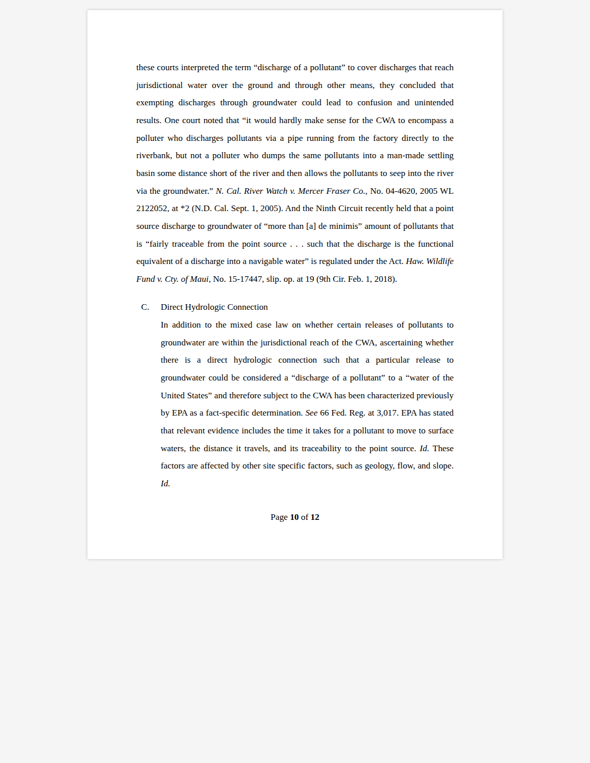these courts interpreted the term “discharge of a pollutant” to cover discharges that reach jurisdictional water over the ground and through other means, they concluded that exempting discharges through groundwater could lead to confusion and unintended results. One court noted that “it would hardly make sense for the CWA to encompass a polluter who discharges pollutants via a pipe running from the factory directly to the riverbank, but not a polluter who dumps the same pollutants into a man-made settling basin some distance short of the river and then allows the pollutants to seep into the river via the groundwater.” N. Cal. River Watch v. Mercer Fraser Co., No. 04-4620, 2005 WL 2122052, at *2 (N.D. Cal. Sept. 1, 2005). And the Ninth Circuit recently held that a point source discharge to groundwater of “more than [a] de minimis” amount of pollutants that is “fairly traceable from the point source . . . such that the discharge is the functional equivalent of a discharge into a navigable water” is regulated under the Act. Haw. Wildlife Fund v. Cty. of Maui, No. 15-17447, slip. op. at 19 (9th Cir. Feb. 1, 2018).
C.
Direct Hydrologic Connection
In addition to the mixed case law on whether certain releases of pollutants to groundwater are within the jurisdictional reach of the CWA, ascertaining whether there is a direct hydrologic connection such that a particular release to groundwater could be considered a “discharge of a pollutant” to a “water of the United States” and therefore subject to the CWA has been characterized previously by EPA as a fact-specific determination. See 66 Fed. Reg. at 3,017. EPA has stated that relevant evidence includes the time it takes for a pollutant to move to surface waters, the distance it travels, and its traceability to the point source. Id. These factors are affected by other site specific factors, such as geology, flow, and slope. Id.
Page 10 of 12